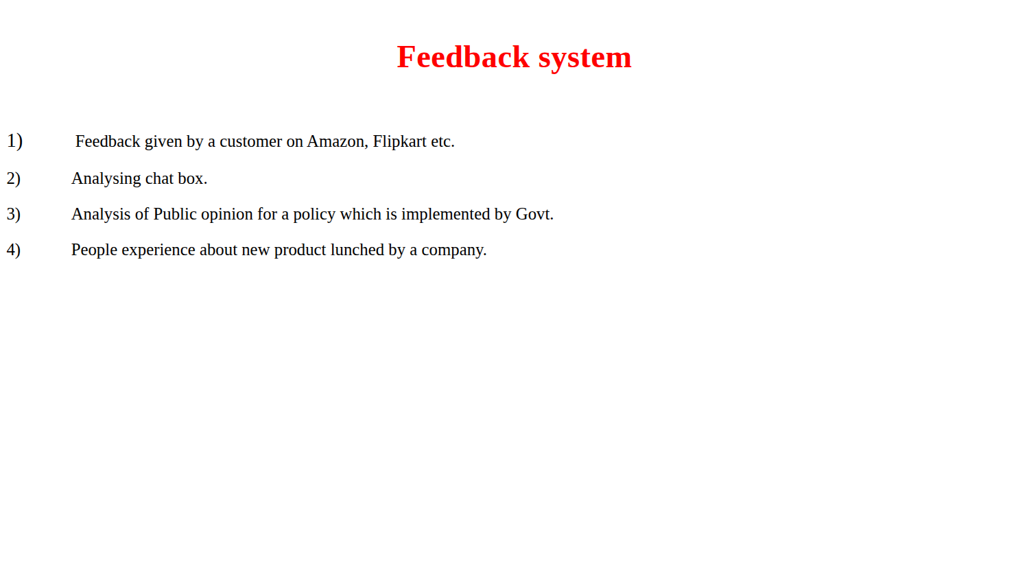Feedback system
1) Feedback given by a customer on Amazon, Flipkart etc.
2) Analysing chat box.
3) Analysis of Public opinion for a policy which is implemented by Govt.
4) People experience about new product lunched by a company.